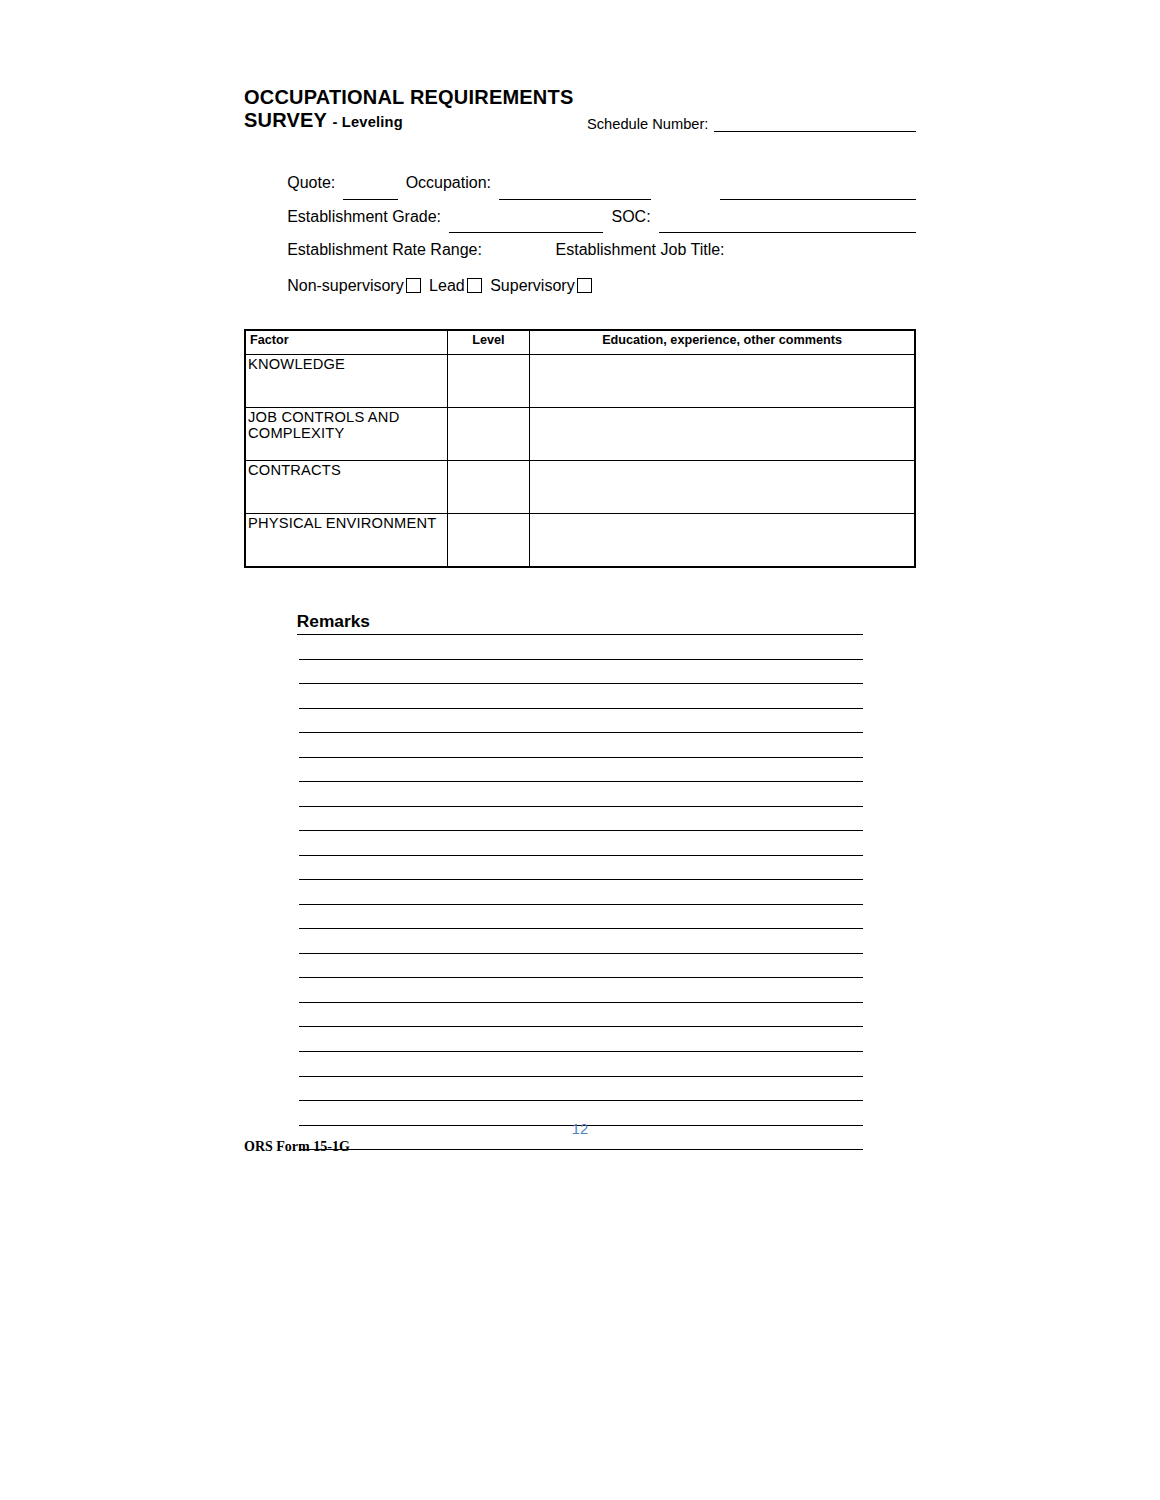OCCUPATIONAL REQUIREMENTS SURVEY - Leveling
Schedule Number:
Quote: Occupation:
Establishment Grade: SOC:
Establishment Rate Range: Establishment Job Title:
Non-supervisory Lead Supervisory
| Factor | Level | Education, experience, other comments |
| --- | --- | --- |
| KNOWLEDGE | | |
| JOB CONTROLS AND COMPLEXITY | | |
| CONTRACTS | | |
| PHYSICAL ENVIRONMENT | | |
Remarks
12
ORS Form 15-1G